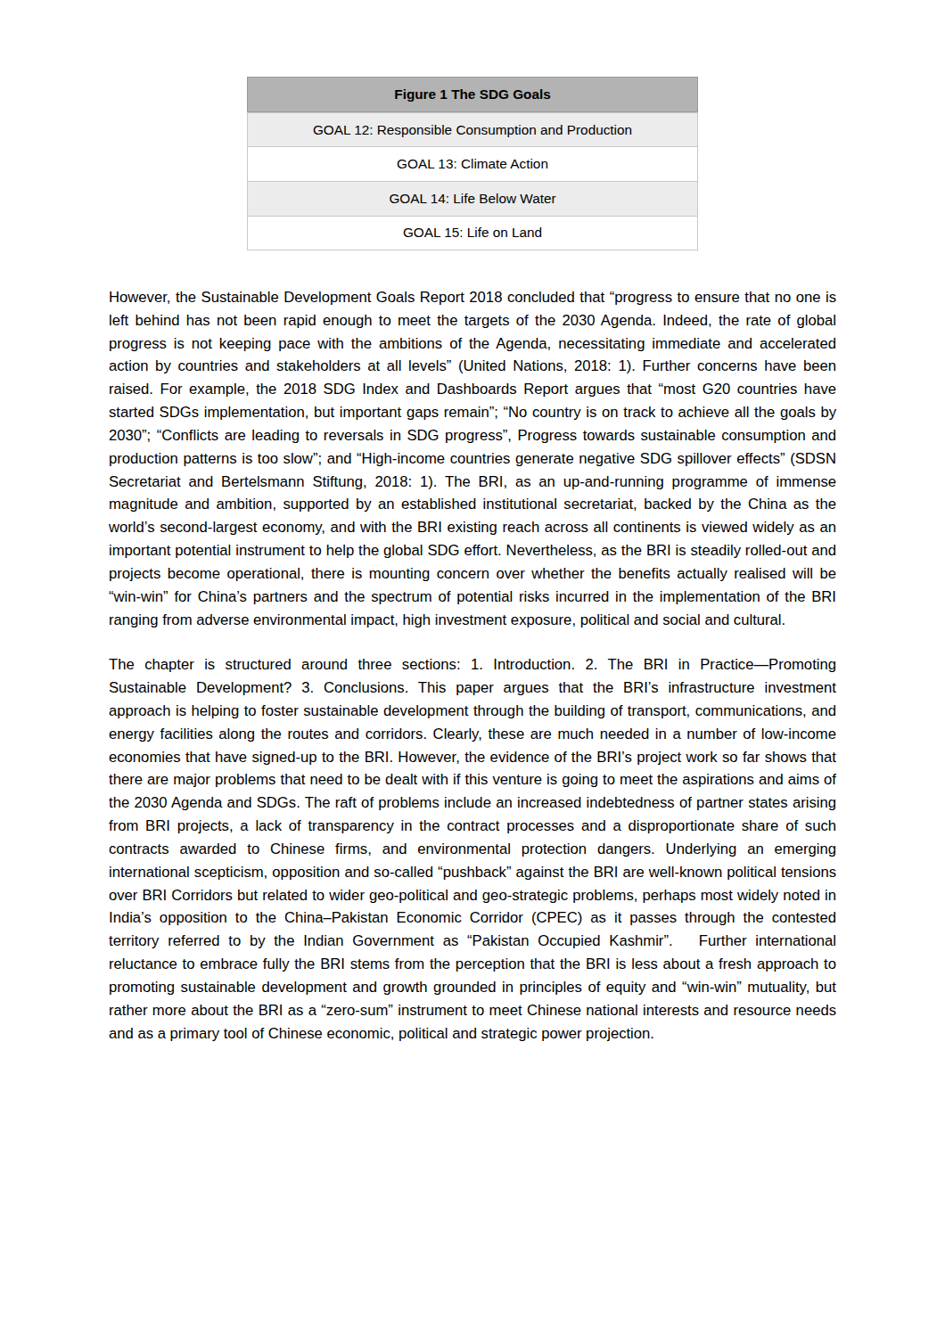Figure 1 The SDG Goals
| GOAL 12: Responsible Consumption and Production |
| GOAL 13: Climate Action |
| GOAL 14: Life Below Water |
| GOAL 15: Life on Land |
However, the Sustainable Development Goals Report 2018 concluded that “progress to ensure that no one is left behind has not been rapid enough to meet the targets of the 2030 Agenda. Indeed, the rate of global progress is not keeping pace with the ambitions of the Agenda, necessitating immediate and accelerated action by countries and stakeholders at all levels” (United Nations, 2018: 1). Further concerns have been raised. For example, the 2018 SDG Index and Dashboards Report argues that “most G20 countries have started SDGs implementation, but important gaps remain”; “No country is on track to achieve all the goals by 2030”; “Conflicts are leading to reversals in SDG progress”, Progress towards sustainable consumption and production patterns is too slow”; and “High-income countries generate negative SDG spillover effects” (SDSN Secretariat and Bertelsmann Stiftung, 2018: 1). The BRI, as an up-and-running programme of immense magnitude and ambition, supported by an established institutional secretariat, backed by the China as the world’s second-largest economy, and with the BRI existing reach across all continents is viewed widely as an important potential instrument to help the global SDG effort. Nevertheless, as the BRI is steadily rolled-out and projects become operational, there is mounting concern over whether the benefits actually realised will be “win-win” for China’s partners and the spectrum of potential risks incurred in the implementation of the BRI ranging from adverse environmental impact, high investment exposure, political and social and cultural.
The chapter is structured around three sections: 1. Introduction. 2. The BRI in Practice—Promoting Sustainable Development? 3. Conclusions. This paper argues that the BRI’s infrastructure investment approach is helping to foster sustainable development through the building of transport, communications, and energy facilities along the routes and corridors. Clearly, these are much needed in a number of low-income economies that have signed-up to the BRI. However, the evidence of the BRI’s project work so far shows that there are major problems that need to be dealt with if this venture is going to meet the aspirations and aims of the 2030 Agenda and SDGs. The raft of problems include an increased indebtedness of partner states arising from BRI projects, a lack of transparency in the contract processes and a disproportionate share of such contracts awarded to Chinese firms, and environmental protection dangers. Underlying an emerging international scepticism, opposition and so-called “pushback” against the BRI are well-known political tensions over BRI Corridors but related to wider geo-political and geo-strategic problems, perhaps most widely noted in India’s opposition to the China–Pakistan Economic Corridor (CPEC) as it passes through the contested territory referred to by the Indian Government as “Pakistan Occupied Kashmir”. Further international reluctance to embrace fully the BRI stems from the perception that the BRI is less about a fresh approach to promoting sustainable development and growth grounded in principles of equity and “win-win” mutuality, but rather more about the BRI as a “zero-sum” instrument to meet Chinese national interests and resource needs and as a primary tool of Chinese economic, political and strategic power projection.